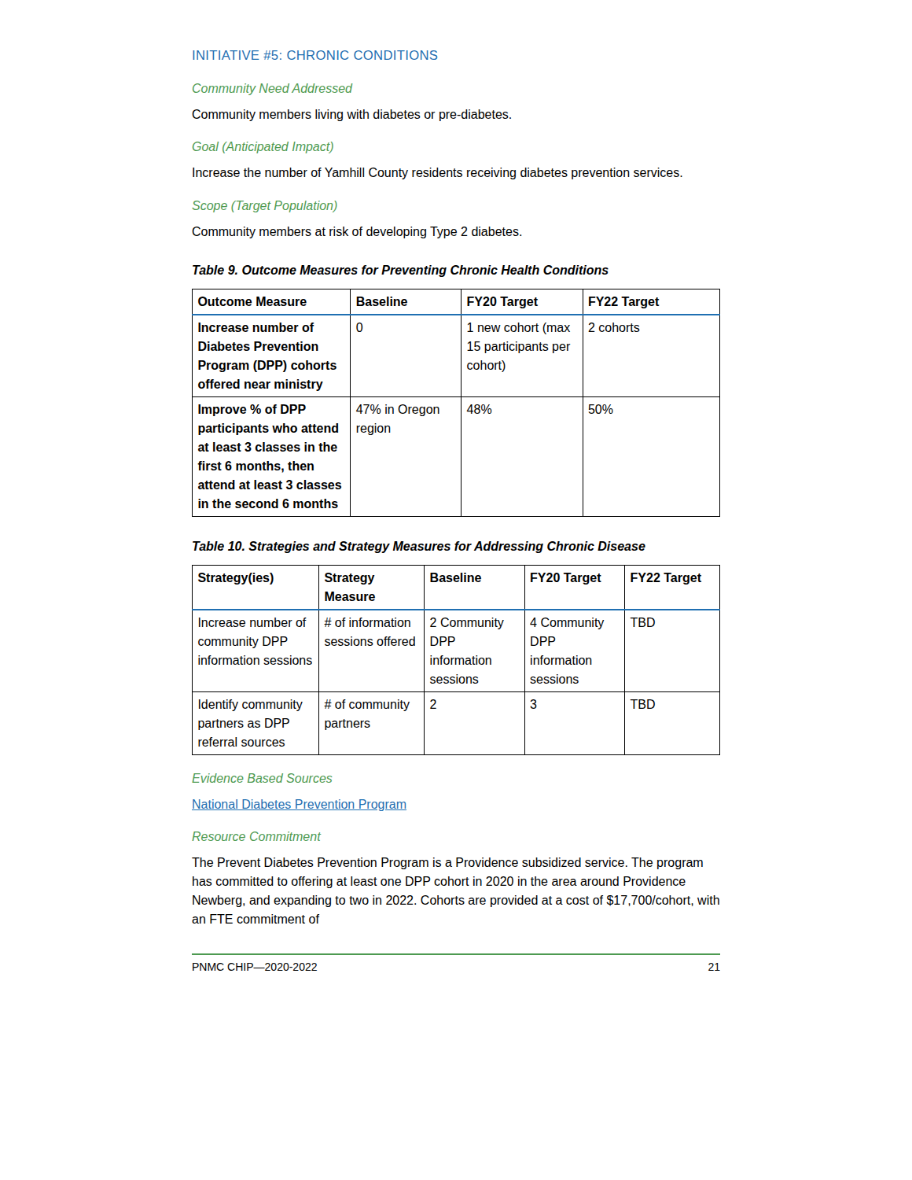INITIATIVE #5: CHRONIC CONDITIONS
Community Need Addressed
Community members living with diabetes or pre-diabetes.
Goal (Anticipated Impact)
Increase the number of Yamhill County residents receiving diabetes prevention services.
Scope (Target Population)
Community members at risk of developing Type 2 diabetes.
Table 9. Outcome Measures for Preventing Chronic Health Conditions
| Outcome Measure | Baseline | FY20 Target | FY22 Target |
| --- | --- | --- | --- |
| Increase number of Diabetes Prevention Program (DPP) cohorts offered near ministry | 0 | 1 new cohort (max 15 participants per cohort) | 2 cohorts |
| Improve % of DPP participants who attend at least 3 classes in the first 6 months, then attend at least 3 classes in the second 6 months | 47% in Oregon region | 48% | 50% |
Table 10. Strategies and Strategy Measures for Addressing Chronic Disease
| Strategy(ies) | Strategy Measure | Baseline | FY20 Target | FY22 Target |
| --- | --- | --- | --- | --- |
| Increase number of community DPP information sessions | # of information sessions offered | 2 Community DPP information sessions | 4 Community DPP information sessions | TBD |
| Identify community partners as DPP referral sources | # of community partners | 2 | 3 | TBD |
Evidence Based Sources
National Diabetes Prevention Program
Resource Commitment
The Prevent Diabetes Prevention Program is a Providence subsidized service. The program has committed to offering at least one DPP cohort in 2020 in the area around Providence Newberg, and expanding to two in 2022. Cohorts are provided at a cost of $17,700/cohort, with an FTE commitment of
PNMC CHIP—2020-2022 21